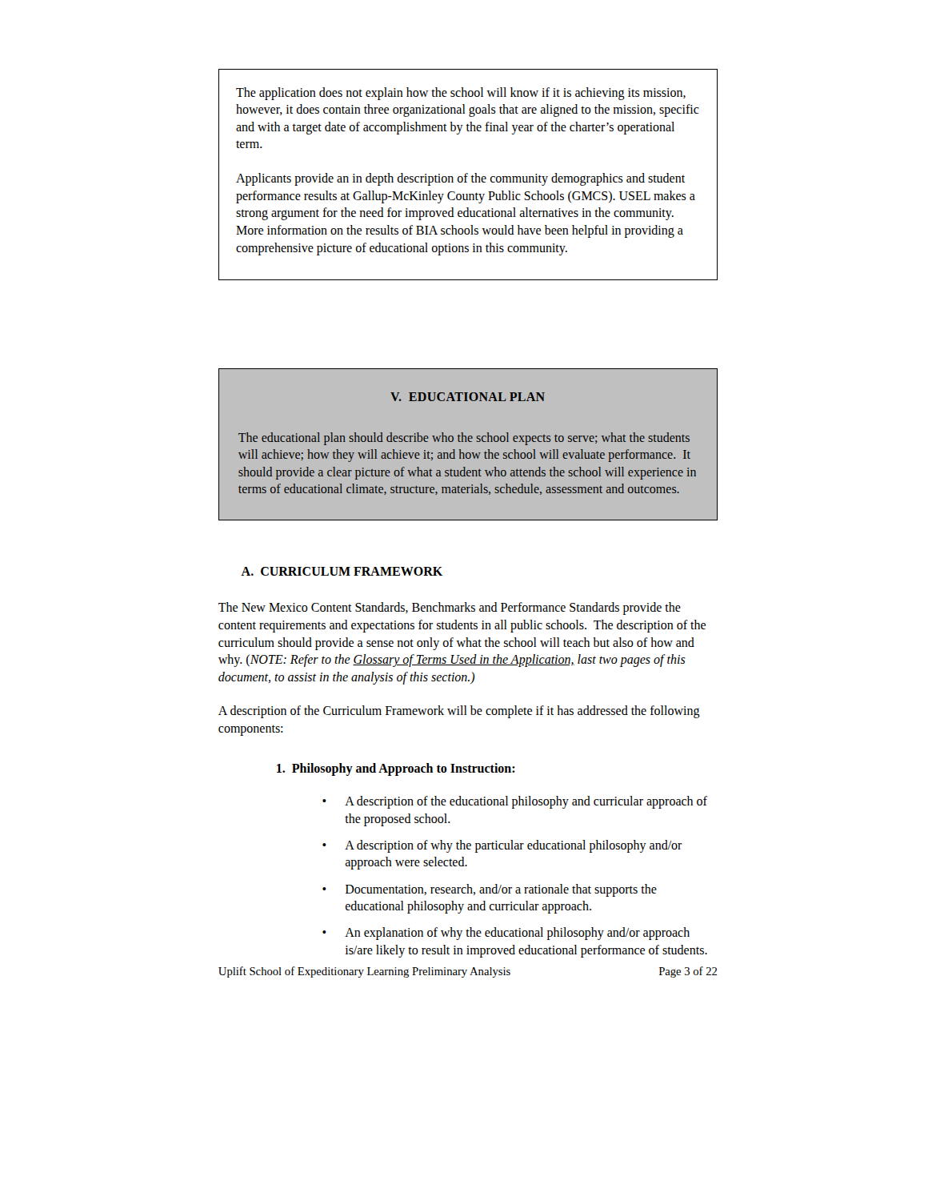The application does not explain how the school will know if it is achieving its mission, however, it does contain three organizational goals that are aligned to the mission, specific and with a target date of accomplishment by the final year of the charter’s operational term.
Applicants provide an in depth description of the community demographics and student performance results at Gallup-McKinley County Public Schools (GMCS). USEL makes a strong argument for the need for improved educational alternatives in the community. More information on the results of BIA schools would have been helpful in providing a comprehensive picture of educational options in this community.
V. EDUCATIONAL PLAN
The educational plan should describe who the school expects to serve; what the students will achieve; how they will achieve it; and how the school will evaluate performance. It should provide a clear picture of what a student who attends the school will experience in terms of educational climate, structure, materials, schedule, assessment and outcomes.
A. CURRICULUM FRAMEWORK
The New Mexico Content Standards, Benchmarks and Performance Standards provide the content requirements and expectations for students in all public schools. The description of the curriculum should provide a sense not only of what the school will teach but also of how and why. (NOTE: Refer to the Glossary of Terms Used in the Application, last two pages of this document, to assist in the analysis of this section.)
A description of the Curriculum Framework will be complete if it has addressed the following components:
1. Philosophy and Approach to Instruction:
A description of the educational philosophy and curricular approach of the proposed school.
A description of why the particular educational philosophy and/or approach were selected.
Documentation, research, and/or a rationale that supports the educational philosophy and curricular approach.
An explanation of why the educational philosophy and/or approach is/are likely to result in improved educational performance of students.
Uplift School of Expeditionary Learning Preliminary Analysis Page 3 of 22